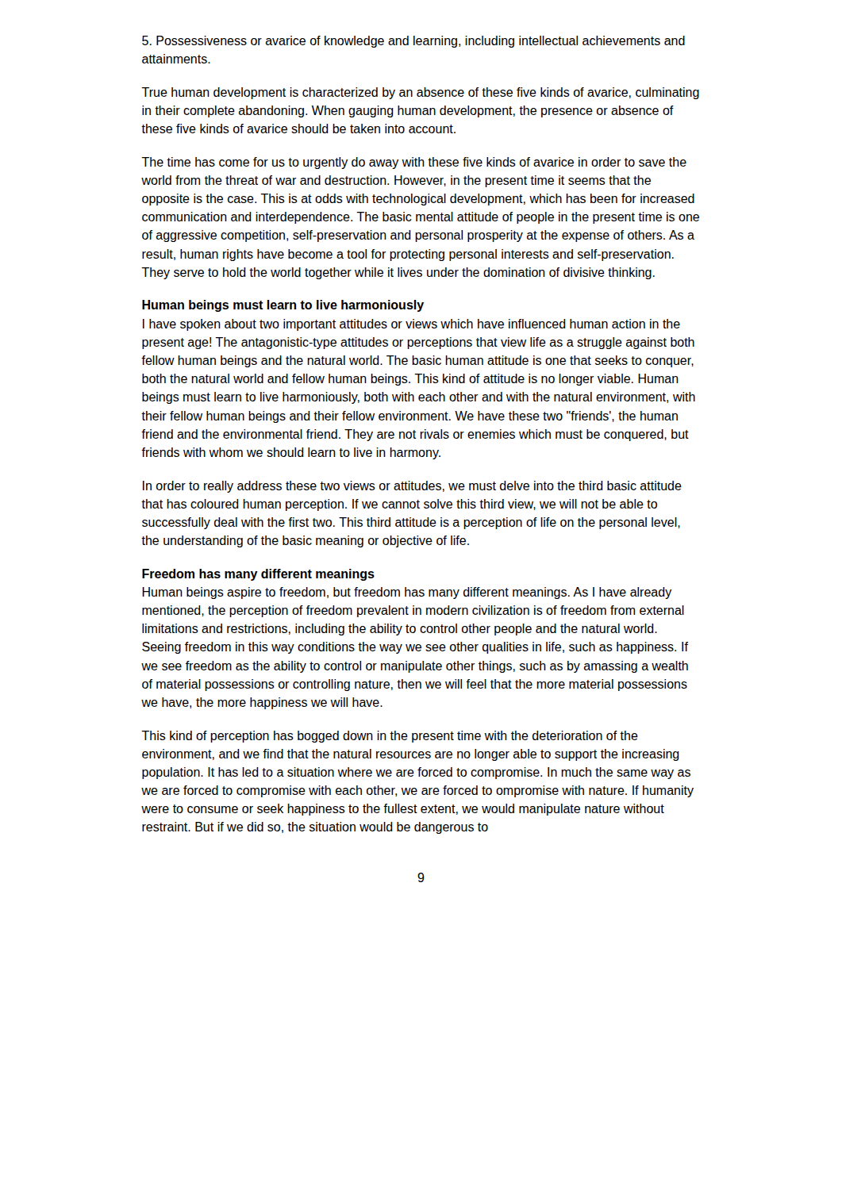5. Possessiveness or avarice of knowledge and learning, including intellectual achievements and attainments.
True human development is characterized by an absence of these five kinds of avarice, culminating in their complete abandoning. When gauging human development, the presence or absence of these five kinds of avarice should be taken into account.
The time has come for us to urgently do away with these five kinds of avarice in order to save the world from the threat of war and destruction. However, in the present time it seems that the opposite is the case. This is at odds with technological development, which has been for increased communication and interdependence. The basic mental attitude of people in the present time is one of aggressive competition, self-preservation and personal prosperity at the expense of others. As a result, human rights have become a tool for protecting personal interests and self-preservation. They serve to hold the world together while it lives under the domination of divisive thinking.
Human beings must learn to live harmoniously
I have spoken about two important attitudes or views which have influenced human action in the present age! The antagonistic-type attitudes or perceptions that view life as a struggle against both fellow human beings and the natural world. The basic human attitude is one that seeks to conquer, both the natural world and fellow human beings. This kind of attitude is no longer viable. Human beings must learn to live harmoniously, both with each other and with the natural environment, with their fellow human beings and their fellow environment. We have these two "friends', the human friend and the environmental friend. They are not rivals or enemies which must be conquered, but friends with whom we should learn to live in harmony.
In order to really address these two views or attitudes, we must delve into the third basic attitude that has coloured human perception. If we cannot solve this third view, we will not be able to successfully deal with the first two. This third attitude is a perception of life on the personal level, the understanding of the basic meaning or objective of life.
Freedom has many different meanings
Human beings aspire to freedom, but freedom has many different meanings. As I have already mentioned, the perception of freedom prevalent in modern civilization is of freedom from external limitations and restrictions, including the ability to control other people and the natural world. Seeing freedom in this way conditions the way we see other qualities in life, such as happiness. If we see freedom as the ability to control or manipulate other things, such as by amassing a wealth of material possessions or controlling nature, then we will feel that the more material possessions we have, the more happiness we will have.
This kind of perception has bogged down in the present time with the deterioration of the environment, and we find that the natural resources are no longer able to support the increasing population. It has led to a situation where we are forced to compromise. In much the same way as we are forced to compromise with each other, we are forced to ompromise with nature. If humanity were to consume or seek happiness to the fullest extent, we would manipulate nature without restraint. But if we did so, the situation would be dangerous to
9